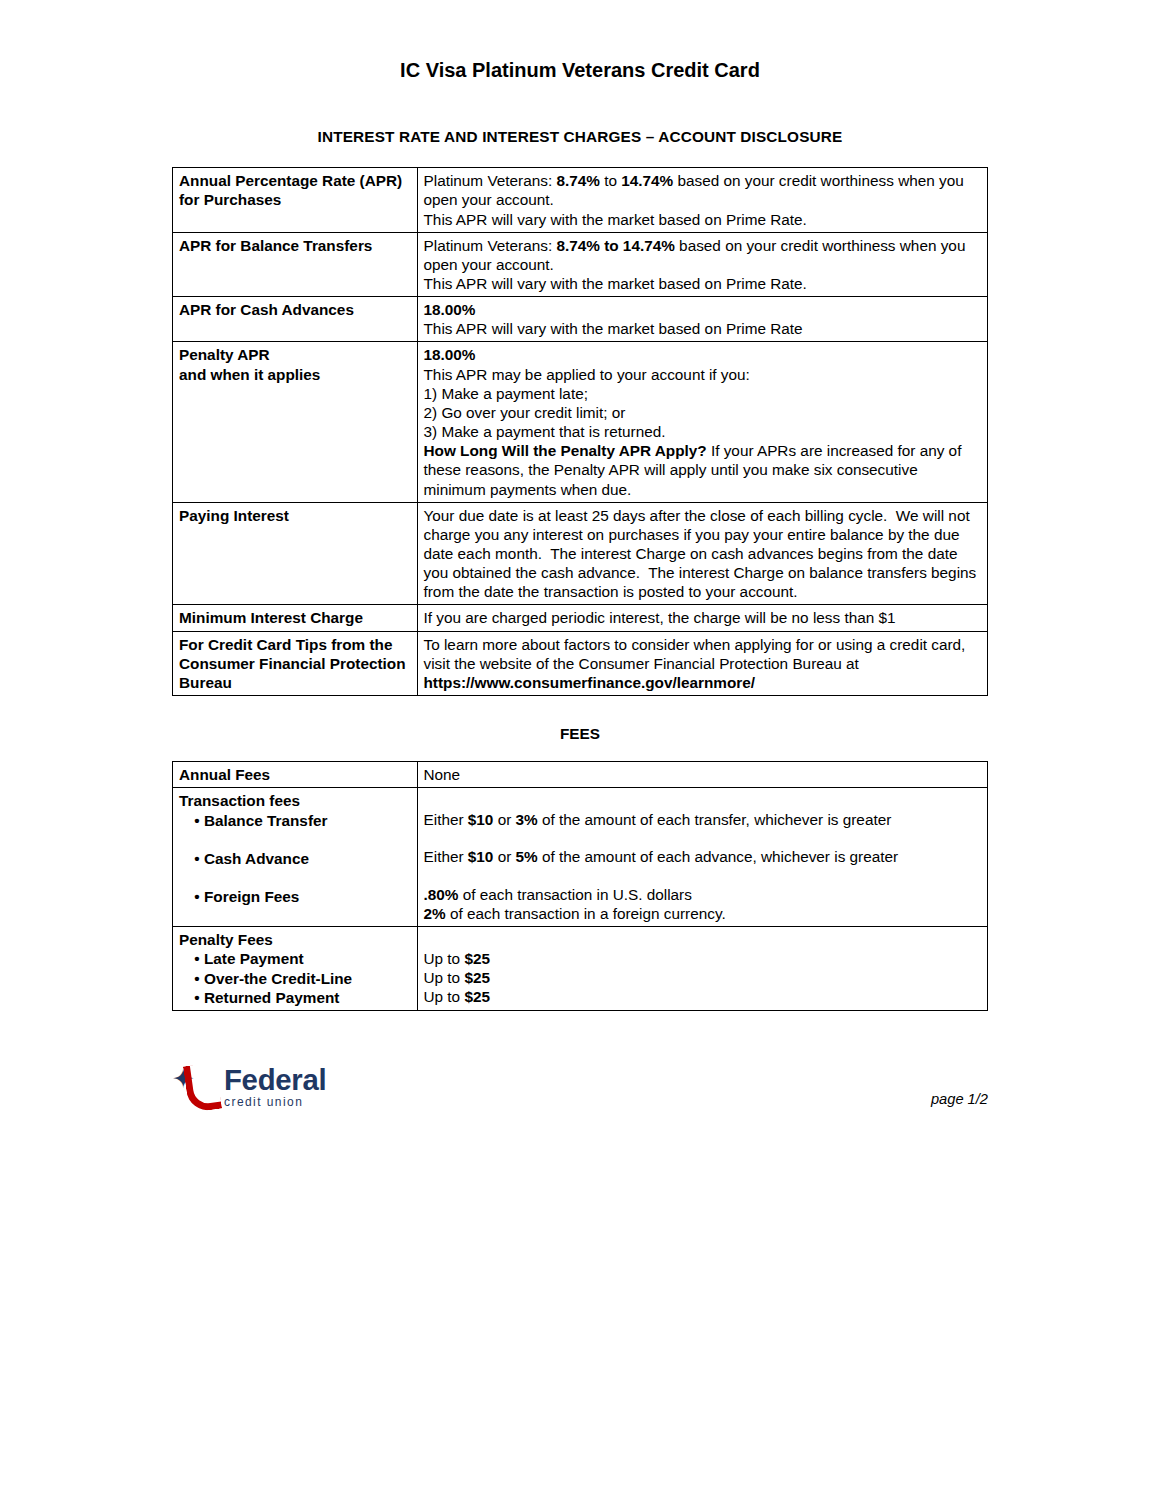IC Visa Platinum Veterans Credit Card
INTEREST RATE AND INTEREST CHARGES – ACCOUNT DISCLOSURE
| Annual Percentage Rate (APR) for Purchases | Platinum Veterans: 8.74% to 14.74% based on your credit worthiness when you open your account. This APR will vary with the market based on Prime Rate. |
| APR for Balance Transfers | Platinum Veterans: 8.74% to 14.74% based on your credit worthiness when you open your account. This APR will vary with the market based on Prime Rate. |
| APR for Cash Advances | 18.00% This APR will vary with the market based on Prime Rate |
| Penalty APR and when it applies | 18.00% This APR may be applied to your account if you: 1) Make a payment late; 2) Go over your credit limit; or 3) Make a payment that is returned. How Long Will the Penalty APR Apply? If your APRs are increased for any of these reasons, the Penalty APR will apply until you make six consecutive minimum payments when due. |
| Paying Interest | Your due date is at least 25 days after the close of each billing cycle. We will not charge you any interest on purchases if you pay your entire balance by the due date each month. The interest Charge on cash advances begins from the date you obtained the cash advance. The interest Charge on balance transfers begins from the date the transaction is posted to your account. |
| Minimum Interest Charge | If you are charged periodic interest, the charge will be no less than $1 |
| For Credit Card Tips from the Consumer Financial Protection Bureau | To learn more about factors to consider when applying for or using a credit card, visit the website of the Consumer Financial Protection Bureau at https://www.consumerfinance.gov/learnmore/ |
FEES
| Annual Fees | None |
| Transaction fees • Balance Transfer • Cash Advance • Foreign Fees | Either $10 or 3% of the amount of each transfer, whichever is greater Either $10 or 5% of the amount of each advance, whichever is greater .80% of each transaction in U.S. dollars 2% of each transaction in a foreign currency. |
| Penalty Fees • Late Payment • Over-the Credit-Line • Returned Payment | Up to $25 Up to $25 Up to $25 |
✦
Federal credit union
page 1/2